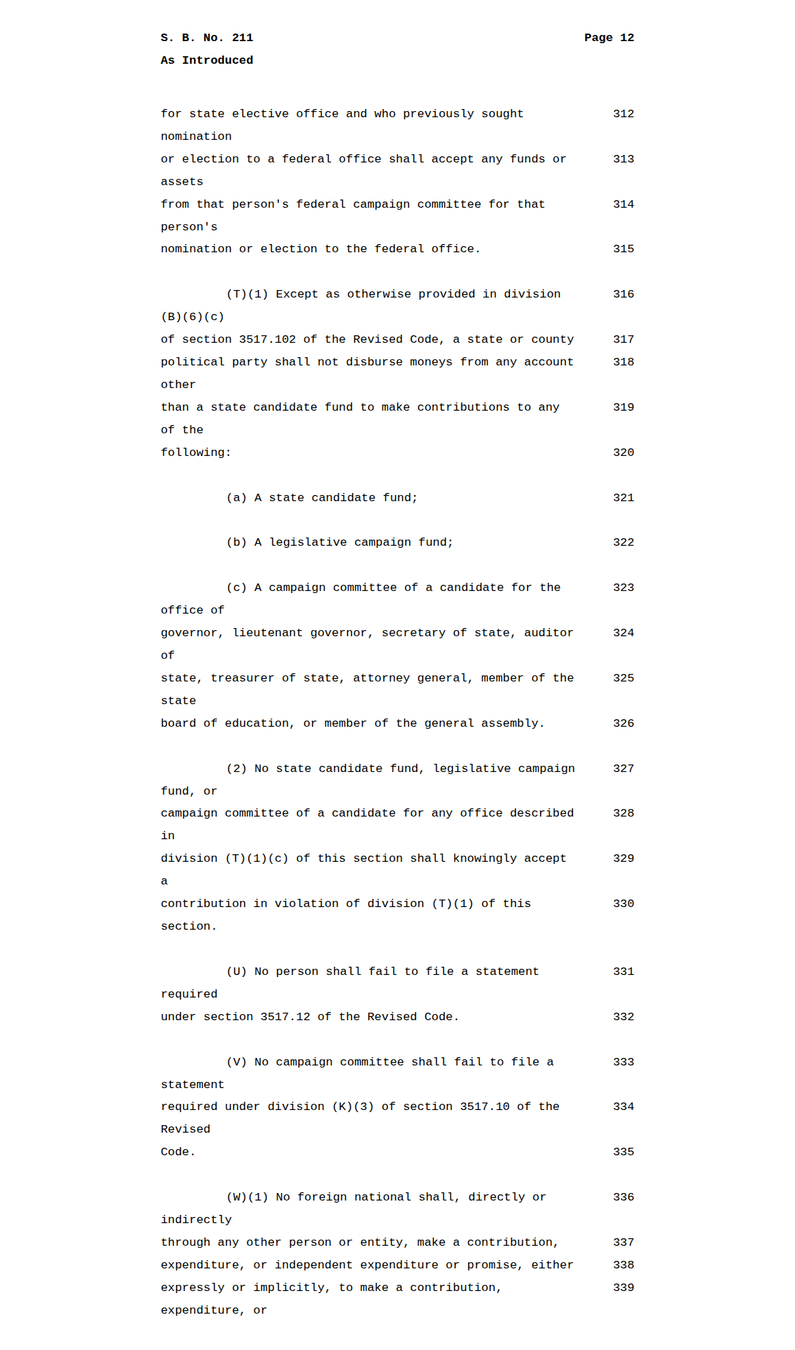S. B. No. 211 As Introduced
Page 12
for state elective office and who previously sought nomination 312
or election to a federal office shall accept any funds or assets 313
from that person's federal campaign committee for that person's 314
nomination or election to the federal office. 315
(T)(1) Except as otherwise provided in division (B)(6)(c) 316
of section 3517.102 of the Revised Code, a state or county 317
political party shall not disburse moneys from any account other 318
than a state candidate fund to make contributions to any of the 319
following: 320
(a) A state candidate fund; 321
(b) A legislative campaign fund; 322
(c) A campaign committee of a candidate for the office of 323
governor, lieutenant governor, secretary of state, auditor of 324
state, treasurer of state, attorney general, member of the state 325
board of education, or member of the general assembly. 326
(2) No state candidate fund, legislative campaign fund, or 327
campaign committee of a candidate for any office described in 328
division (T)(1)(c) of this section shall knowingly accept a 329
contribution in violation of division (T)(1) of this section. 330
(U) No person shall fail to file a statement required 331
under section 3517.12 of the Revised Code. 332
(V) No campaign committee shall fail to file a statement 333
required under division (K)(3) of section 3517.10 of the Revised 334
Code. 335
(W)(1) No foreign national shall, directly or indirectly 336
through any other person or entity, make a contribution, 337
expenditure, or independent expenditure or promise, either 338
expressly or implicitly, to make a contribution, expenditure, or 339